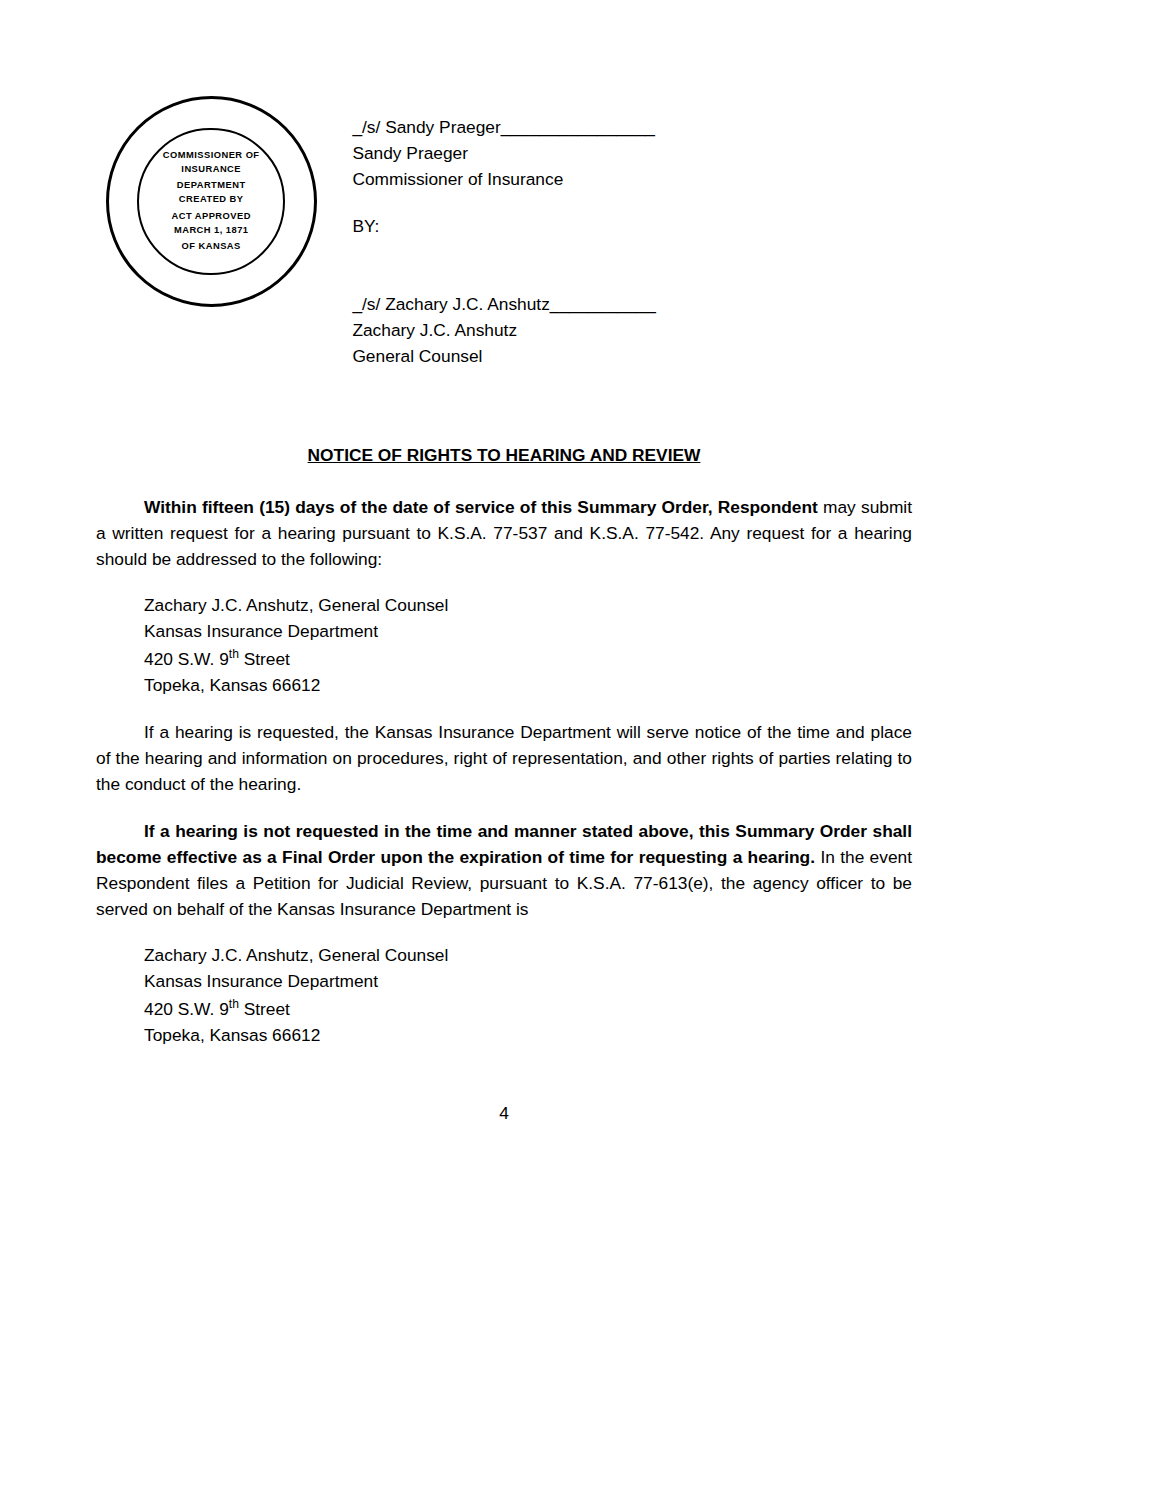COMMISSIONER OF INSURANCE
DEPARTMENT
CREATED BY
ACT APPROVED
MARCH 1, 1871
OF KANSAS
_/s/ Sandy Praeger________________
Sandy Praeger
Commissioner of Insurance
BY:
_/s/ Zachary J.C. Anshutz___________
Zachary J.C. Anshutz
General Counsel
NOTICE OF RIGHTS TO HEARING AND REVIEW
Within fifteen (15) days of the date of service of this Summary Order, Respondent may submit a written request for a hearing pursuant to K.S.A. 77-537 and K.S.A. 77-542. Any request for a hearing should be addressed to the following:
Zachary J.C. Anshutz, General Counsel
Kansas Insurance Department
420 S.W. 9th Street
Topeka, Kansas 66612
If a hearing is requested, the Kansas Insurance Department will serve notice of the time and place of the hearing and information on procedures, right of representation, and other rights of parties relating to the conduct of the hearing.
If a hearing is not requested in the time and manner stated above, this Summary Order shall become effective as a Final Order upon the expiration of time for requesting a hearing. In the event Respondent files a Petition for Judicial Review, pursuant to K.S.A. 77-613(e), the agency officer to be served on behalf of the Kansas Insurance Department is
Zachary J.C. Anshutz, General Counsel
Kansas Insurance Department
420 S.W. 9th Street
Topeka, Kansas 66612
4